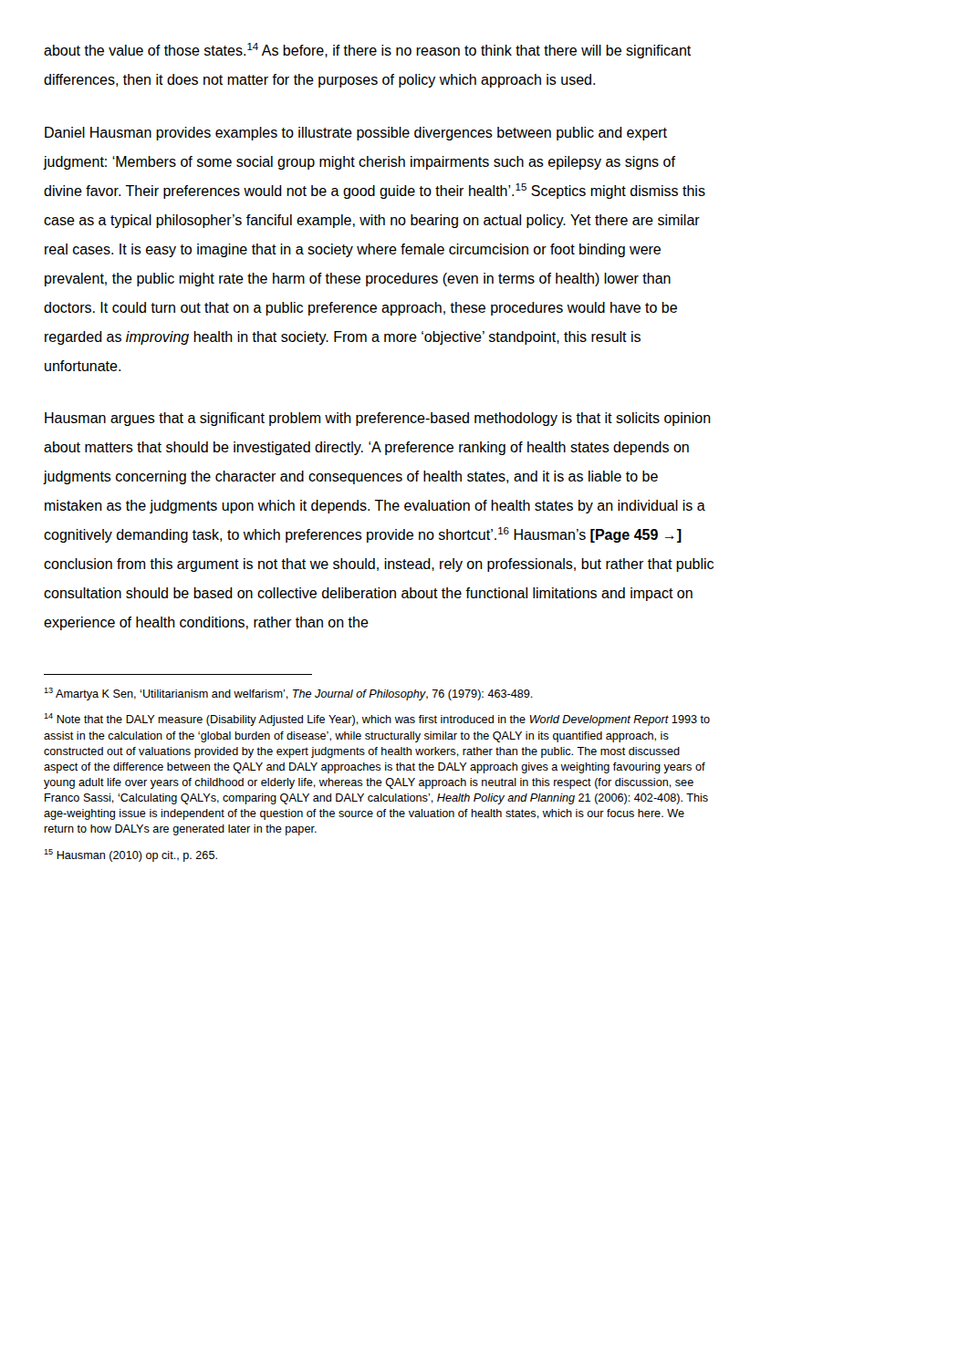about the value of those states.14 As before, if there is no reason to think that there will be significant differences, then it does not matter for the purposes of policy which approach is used.
Daniel Hausman provides examples to illustrate possible divergences between public and expert judgment: ‘Members of some social group might cherish impairments such as epilepsy as signs of divine favor. Their preferences would not be a good guide to their health’.15 Sceptics might dismiss this case as a typical philosopher’s fanciful example, with no bearing on actual policy. Yet there are similar real cases. It is easy to imagine that in a society where female circumcision or foot binding were prevalent, the public might rate the harm of these procedures (even in terms of health) lower than doctors. It could turn out that on a public preference approach, these procedures would have to be regarded as improving health in that society. From a more ‘objective’ standpoint, this result is unfortunate.
Hausman argues that a significant problem with preference-based methodology is that it solicits opinion about matters that should be investigated directly. ‘A preference ranking of health states depends on judgments concerning the character and consequences of health states, and it is as liable to be mistaken as the judgments upon which it depends. The evaluation of health states by an individual is a cognitively demanding task, to which preferences provide no shortcut’.16 Hausman’s [Page 459 →] conclusion from this argument is not that we should, instead, rely on professionals, but rather that public consultation should be based on collective deliberation about the functional limitations and impact on experience of health conditions, rather than on the
13 Amartya K Sen, ‘Utilitarianism and welfarism’, The Journal of Philosophy, 76 (1979): 463-489.
14 Note that the DALY measure (Disability Adjusted Life Year), which was first introduced in the World Development Report 1993 to assist in the calculation of the ‘global burden of disease’, while structurally similar to the QALY in its quantified approach, is constructed out of valuations provided by the expert judgments of health workers, rather than the public. The most discussed aspect of the difference between the QALY and DALY approaches is that the DALY approach gives a weighting favouring years of young adult life over years of childhood or elderly life, whereas the QALY approach is neutral in this respect (for discussion, see Franco Sassi, ‘Calculating QALYs, comparing QALY and DALY calculations’, Health Policy and Planning 21 (2006): 402-408). This age-weighting issue is independent of the question of the source of the valuation of health states, which is our focus here. We return to how DALYs are generated later in the paper.
15 Hausman (2010) op cit., p. 265.